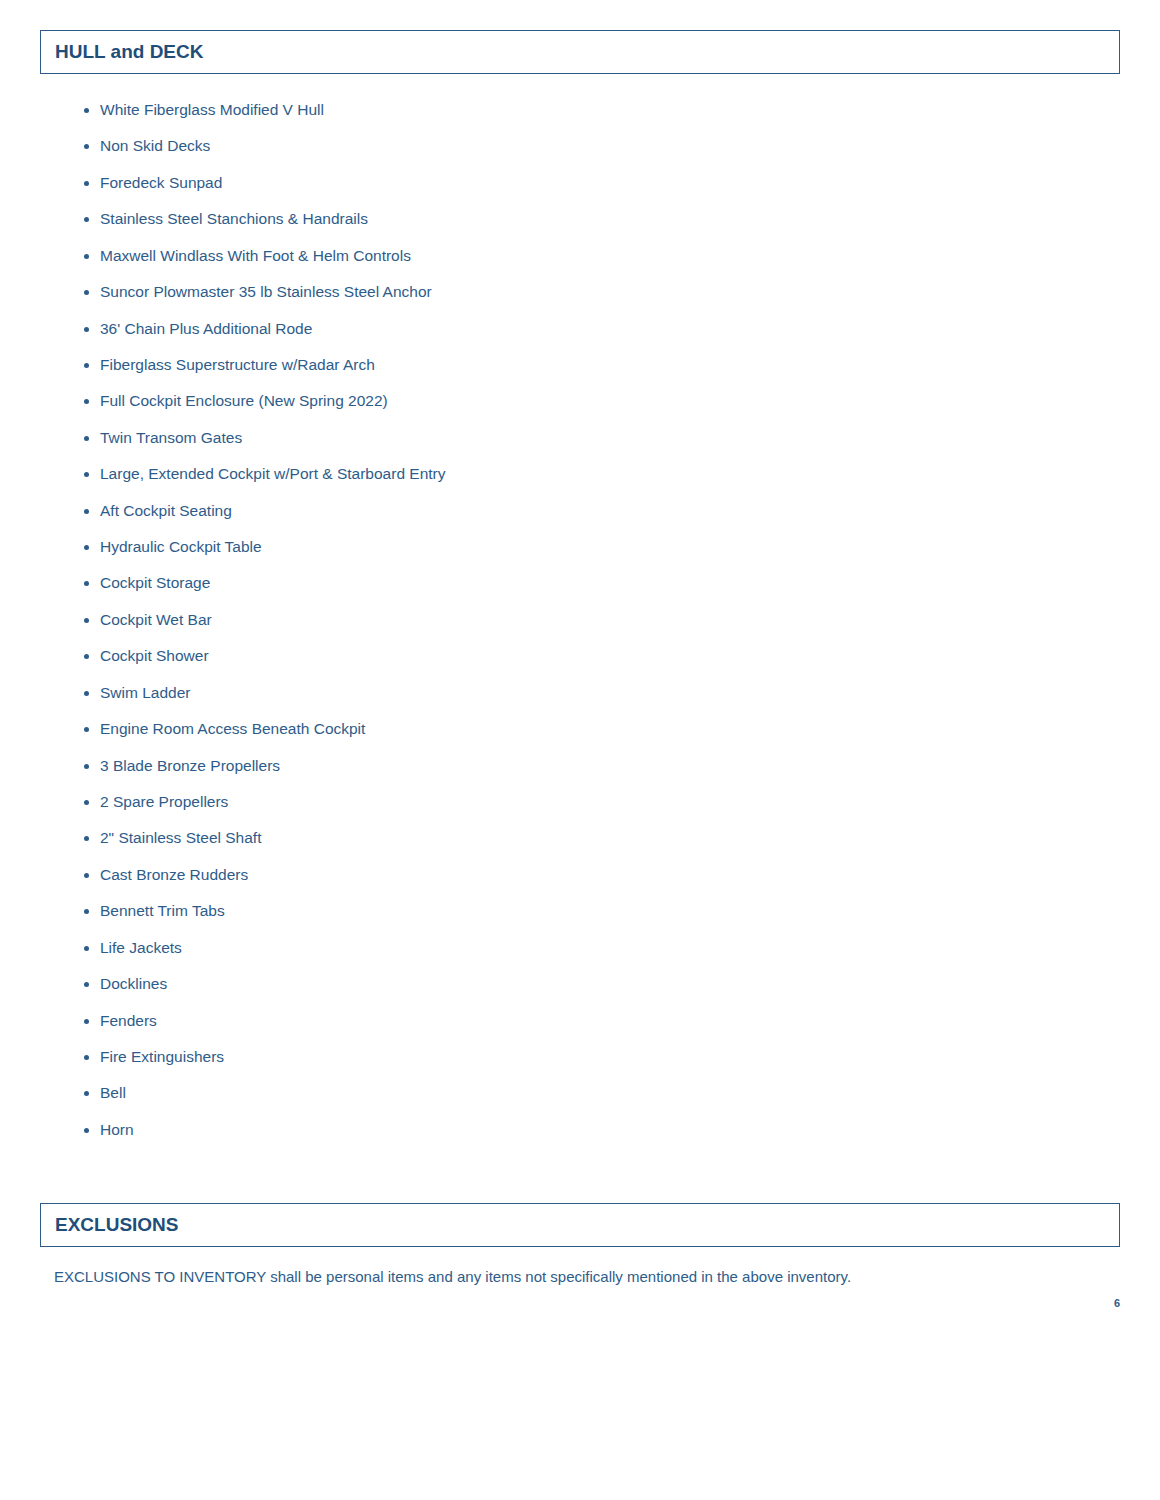HULL and DECK
White Fiberglass Modified V Hull
Non Skid Decks
Foredeck Sunpad
Stainless Steel Stanchions & Handrails
Maxwell Windlass With Foot & Helm Controls
Suncor Plowmaster 35 lb Stainless Steel Anchor
36' Chain Plus Additional Rode
Fiberglass Superstructure w/Radar Arch
Full Cockpit Enclosure (New Spring 2022)
Twin Transom Gates
Large, Extended Cockpit w/Port & Starboard Entry
Aft Cockpit Seating
Hydraulic Cockpit Table
Cockpit Storage
Cockpit Wet Bar
Cockpit Shower
Swim Ladder
Engine Room Access Beneath Cockpit
3 Blade Bronze Propellers
2 Spare Propellers
2" Stainless Steel Shaft
Cast Bronze Rudders
Bennett Trim Tabs
Life Jackets
Docklines
Fenders
Fire Extinguishers
Bell
Horn
EXCLUSIONS
EXCLUSIONS TO INVENTORY shall be personal items and any items not specifically mentioned in the above inventory.
6